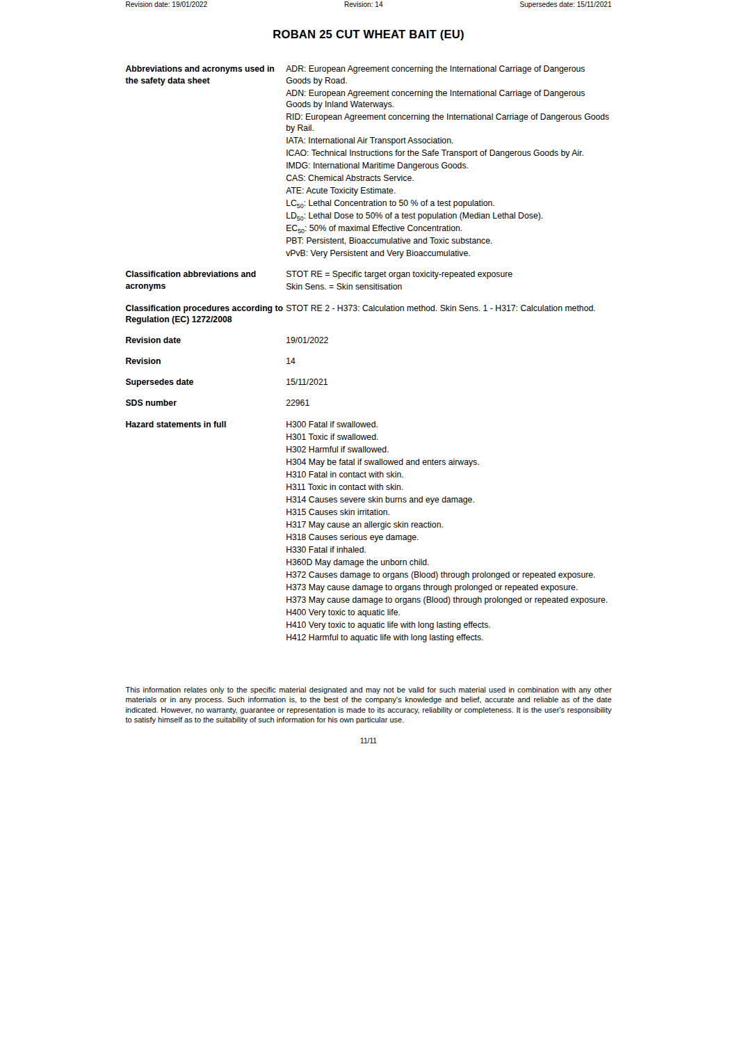Revision date: 19/01/2022 Revision: 14 Supersedes date: 15/11/2021
ROBAN 25 CUT WHEAT BAIT (EU)
| Abbreviations and acronyms used in the safety data sheet | ADR: European Agreement concerning the International Carriage of Dangerous Goods by Road. ADN: European Agreement concerning the International Carriage of Dangerous Goods by Inland Waterways. RID: European Agreement concerning the International Carriage of Dangerous Goods by Rail. IATA: International Air Transport Association. ICAO: Technical Instructions for the Safe Transport of Dangerous Goods by Air. IMDG: International Maritime Dangerous Goods. CAS: Chemical Abstracts Service. ATE: Acute Toxicity Estimate. LC 50 : Lethal Concentration to 50 % of a test population. LD 50 : Lethal Dose to 50% of a test population (Median Lethal Dose). EC 50 : 50% of maximal Effective Concentration. PBT: Persistent, Bioaccumulative and Toxic substance. vPvB: Very Persistent and Very Bioaccumulative. |
| Classification abbreviations and acronyms | STOT RE = Specific target organ toxicity-repeated exposure Skin Sens. = Skin sensitisation |
| Classification procedures according to Regulation (EC) 1272/2008 | STOT RE 2 - H373: Calculation method. Skin Sens. 1 - H317: Calculation method. |
| Revision date | 19/01/2022 |
| Revision | 14 |
| Supersedes date | 15/11/2021 |
| SDS number | 22961 |
| Hazard statements in full | H300 Fatal if swallowed. H301 Toxic if swallowed. H302 Harmful if swallowed. H304 May be fatal if swallowed and enters airways. H310 Fatal in contact with skin. H311 Toxic in contact with skin. H314 Causes severe skin burns and eye damage. H315 Causes skin irritation. H317 May cause an allergic skin reaction. H318 Causes serious eye damage. H330 Fatal if inhaled. H360D May damage the unborn child. H372 Causes damage to organs (Blood) through prolonged or repeated exposure. H373 May cause damage to organs through prolonged or repeated exposure. H373 May cause damage to organs (Blood) through prolonged or repeated exposure. H400 Very toxic to aquatic life. H410 Very toxic to aquatic life with long lasting effects. H412 Harmful to aquatic life with long lasting effects. |
This information relates only to the specific material designated and may not be valid for such material used in combination with any other materials or in any process. Such information is, to the best of the company's knowledge and belief, accurate and reliable as of the date indicated. However, no warranty, guarantee or representation is made to its accuracy, reliability or completeness. It is the user's responsibility to satisfy himself as to the suitability of such information for his own particular use.
11/11